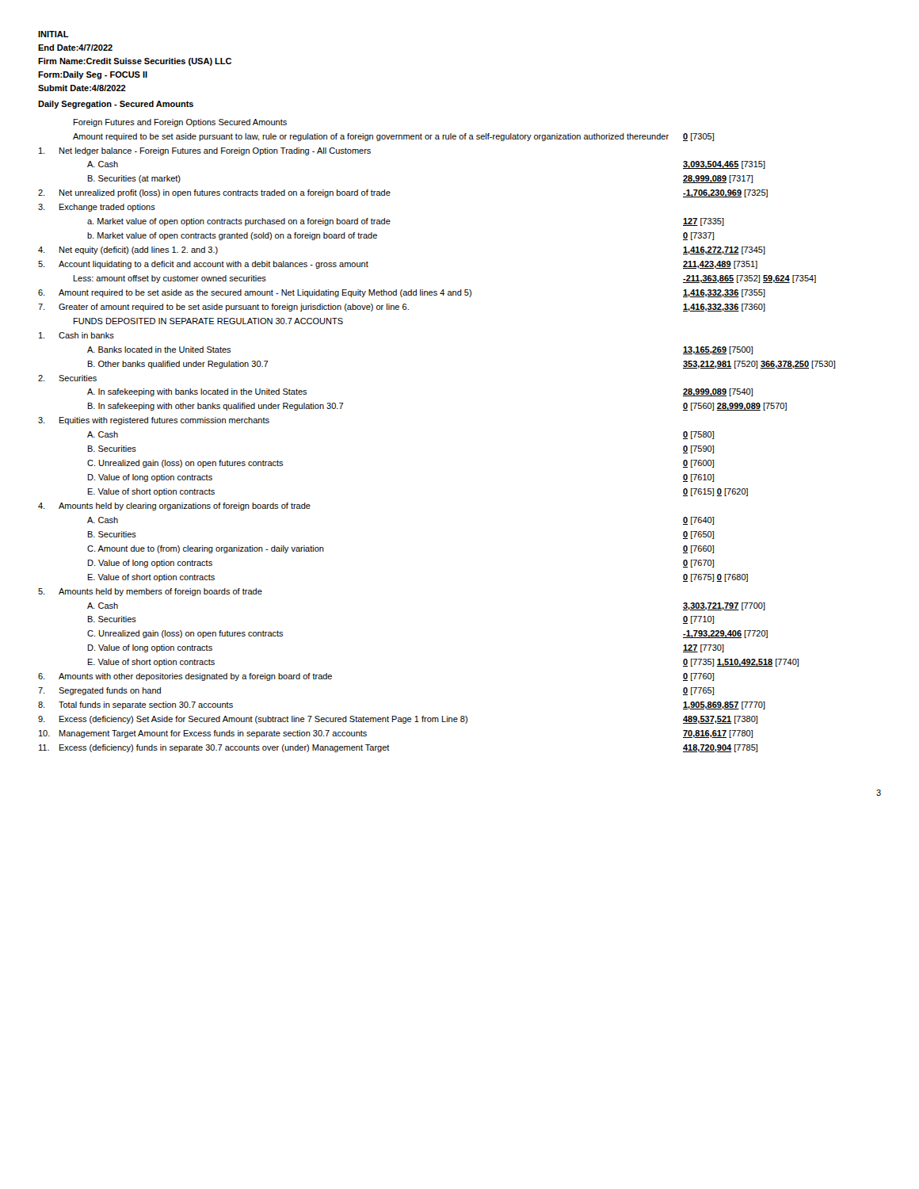INITIAL
End Date:4/7/2022
Firm Name:Credit Suisse Securities (USA) LLC
Form:Daily Seg - FOCUS II
Submit Date:4/8/2022
Daily Segregation - Secured Amounts
| | Foreign Futures and Foreign Options Secured Amounts | |
| | Amount required to be set aside pursuant to law, rule or regulation of a foreign government or a rule of a self-regulatory organization authorized thereunder | 0 [7305] |
| 1. | Net ledger balance - Foreign Futures and Foreign Option Trading - All Customers | |
| | A. Cash | 3,093,504,465 [7315] |
| | B. Securities (at market) | 28,999,089 [7317] |
| 2. | Net unrealized profit (loss) in open futures contracts traded on a foreign board of trade | -1,706,230,969 [7325] |
| 3. | Exchange traded options | |
| | a. Market value of open option contracts purchased on a foreign board of trade | 127 [7335] |
| | b. Market value of open contracts granted (sold) on a foreign board of trade | 0 [7337] |
| 4. | Net equity (deficit) (add lines 1. 2. and 3.) | 1,416,272,712 [7345] |
| 5. | Account liquidating to a deficit and account with a debit balances - gross amount | 211,423,489 [7351] |
| | Less: amount offset by customer owned securities | -211,363,865 [7352] 59,624 [7354] |
| 6. | Amount required to be set aside as the secured amount - Net Liquidating Equity Method (add lines 4 and 5) | 1,416,332,336 [7355] |
| 7. | Greater of amount required to be set aside pursuant to foreign jurisdiction (above) or line 6. | 1,416,332,336 [7360] |
| | FUNDS DEPOSITED IN SEPARATE REGULATION 30.7 ACCOUNTS | |
| 1. | Cash in banks | |
| | A. Banks located in the United States | 13,165,269 [7500] |
| | B. Other banks qualified under Regulation 30.7 | 353,212,981 [7520] 366,378,250 [7530] |
| 2. | Securities | |
| | A. In safekeeping with banks located in the United States | 28,999,089 [7540] |
| | B. In safekeeping with other banks qualified under Regulation 30.7 | 0 [7560] 28,999,089 [7570] |
| 3. | Equities with registered futures commission merchants | |
| | A. Cash | 0 [7580] |
| | B. Securities | 0 [7590] |
| | C. Unrealized gain (loss) on open futures contracts | 0 [7600] |
| | D. Value of long option contracts | 0 [7610] |
| | E. Value of short option contracts | 0 [7615] 0 [7620] |
| 4. | Amounts held by clearing organizations of foreign boards of trade | |
| | A. Cash | 0 [7640] |
| | B. Securities | 0 [7650] |
| | C. Amount due to (from) clearing organization - daily variation | 0 [7660] |
| | D. Value of long option contracts | 0 [7670] |
| | E. Value of short option contracts | 0 [7675] 0 [7680] |
| 5. | Amounts held by members of foreign boards of trade | |
| | A. Cash | 3,303,721,797 [7700] |
| | B. Securities | 0 [7710] |
| | C. Unrealized gain (loss) on open futures contracts | -1,793,229,406 [7720] |
| | D. Value of long option contracts | 127 [7730] |
| | E. Value of short option contracts | 0 [7735] 1,510,492,518 [7740] |
| 6. | Amounts with other depositories designated by a foreign board of trade | 0 [7760] |
| 7. | Segregated funds on hand | 0 [7765] |
| 8. | Total funds in separate section 30.7 accounts | 1,905,869,857 [7770] |
| 9. | Excess (deficiency) Set Aside for Secured Amount (subtract line 7 Secured Statement Page 1 from Line 8) | 489,537,521 [7380] |
| 10. | Management Target Amount for Excess funds in separate section 30.7 accounts | 70,816,617 [7780] |
| 11. | Excess (deficiency) funds in separate 30.7 accounts over (under) Management Target | 418,720,904 [7785] |
3